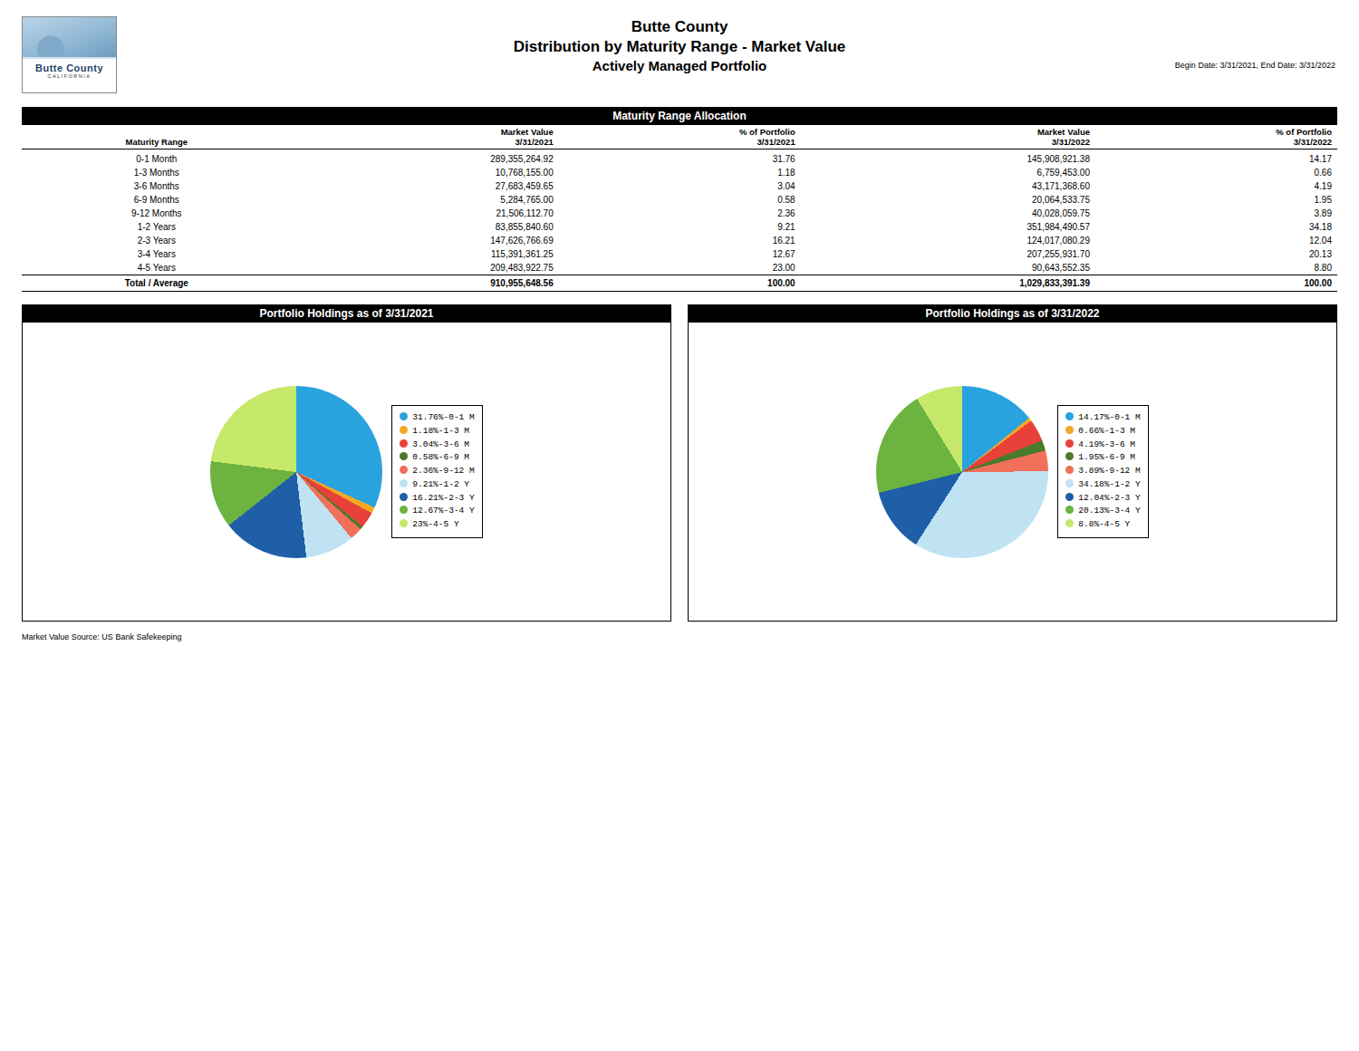Butte County CALIFORNIA
Butte County
Distribution by Maturity Range - Market Value
Actively Managed Portfolio
Begin Date: 3/31/2021, End Date: 3/31/2022
Maturity Range Allocation
| Maturity Range | Market Value 3/31/2021 | % of Portfolio 3/31/2021 | Market Value 3/31/2022 | % of Portfolio 3/31/2022 |
| --- | --- | --- | --- | --- |
| 0-1 Month | 289,355,264.92 | 31.76 | 145,908,921.38 | 14.17 |
| 1-3 Months | 10,768,155.00 | 1.18 | 6,759,453.00 | 0.66 |
| 3-6 Months | 27,683,459.65 | 3.04 | 43,171,368.60 | 4.19 |
| 6-9 Months | 5,284,765.00 | 0.58 | 20,064,533.75 | 1.95 |
| 9-12 Months | 21,506,112.70 | 2.36 | 40,028,059.75 | 3.89 |
| 1-2 Years | 83,855,840.60 | 9.21 | 351,984,490.57 | 34.18 |
| 2-3 Years | 147,626,766.69 | 16.21 | 124,017,080.29 | 12.04 |
| 3-4 Years | 115,391,361.25 | 12.67 | 207,255,931.70 | 20.13 |
| 4-5 Years | 209,483,922.75 | 23.00 | 90,643,552.35 | 8.80 |
| Total / Average | 910,955,648.56 | 100.00 | 1,029,833,391.39 | 100.00 |
Portfolio Holdings as of 3/31/2021
31.76%-0-1 M
1.18%-1-3 M
3.04%-3-6 M
0.58%-6-9 M
2.36%-9-12 M
9.21%-1-2 Y
16.21%-2-3 Y
12.67%-3-4 Y
23%-4-5 Y
Portfolio Holdings as of 3/31/2022
14.17%-0-1 M
0.66%-1-3 M
4.19%-3-6 M
1.95%-6-9 M
3.89%-9-12 M
34.18%-1-2 Y
12.04%-2-3 Y
20.13%-3-4 Y
8.8%-4-5 Y
Market Value Source: US Bank Safekeeping